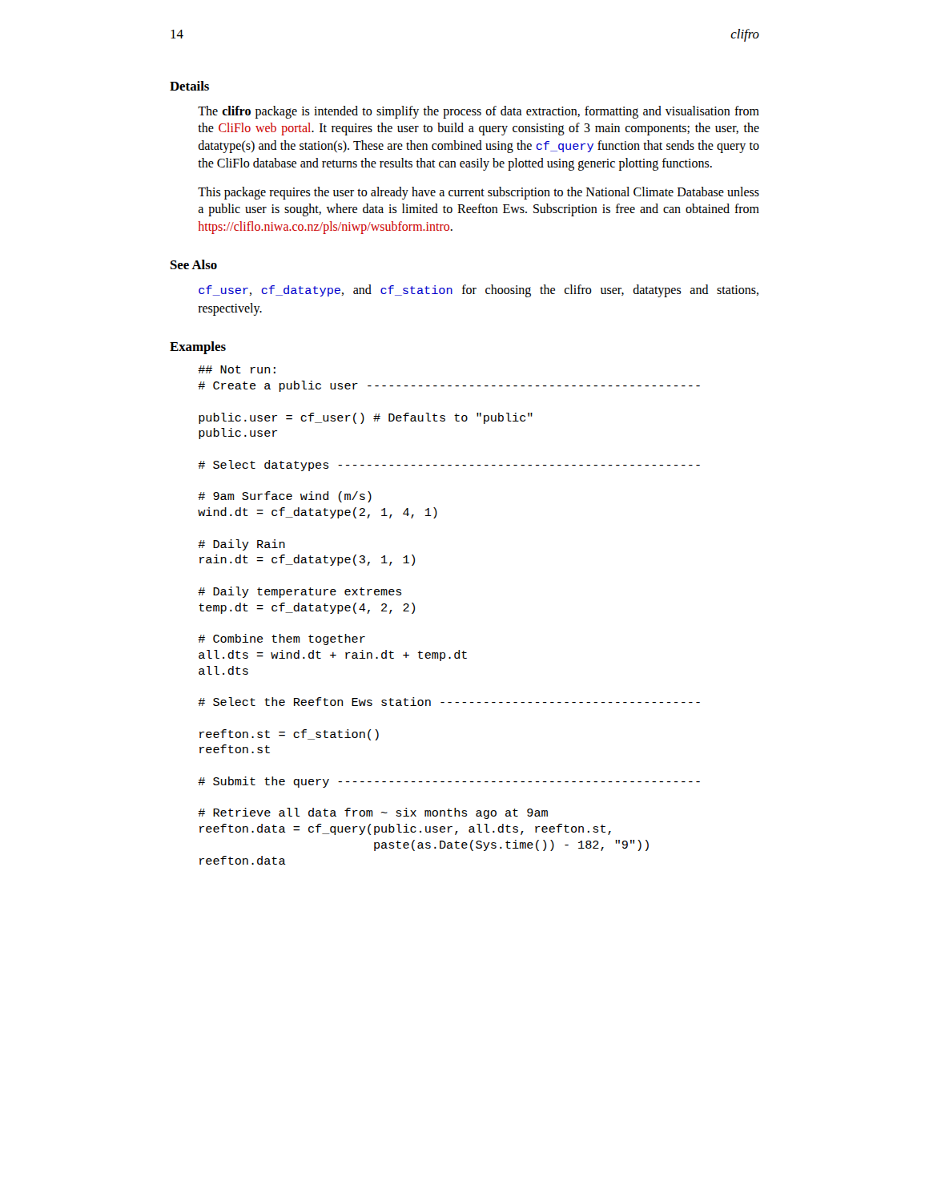14 clifro
Details
The clifro package is intended to simplify the process of data extraction, formatting and visualisation from the CliFlo web portal. It requires the user to build a query consisting of 3 main components; the user, the datatype(s) and the station(s). These are then combined using the cf_query function that sends the query to the CliFlo database and returns the results that can easily be plotted using generic plotting functions.
This package requires the user to already have a current subscription to the National Climate Database unless a public user is sought, where data is limited to Reefton Ews. Subscription is free and can obtained from https://cliflo.niwa.co.nz/pls/niwp/wsubform.intro.
See Also
cf_user, cf_datatype, and cf_station for choosing the clifro user, datatypes and stations, respectively.
Examples
## Not run: 
# Create a public user ----------------------------------------------

public.user = cf_user() # Defaults to "public"
public.user

# Select datatypes --------------------------------------------------

# 9am Surface wind (m/s)
wind.dt = cf_datatype(2, 1, 4, 1)

# Daily Rain
rain.dt = cf_datatype(3, 1, 1)

# Daily temperature extremes
temp.dt = cf_datatype(4, 2, 2)

# Combine them together
all.dts = wind.dt + rain.dt + temp.dt
all.dts

# Select the Reefton Ews station ------------------------------------

reefton.st = cf_station()
reefton.st

# Submit the query --------------------------------------------------

# Retrieve all data from ~ six months ago at 9am
reefton.data = cf_query(public.user, all.dts, reefton.st,
                        paste(as.Date(Sys.time()) - 182, "9"))
reefton.data